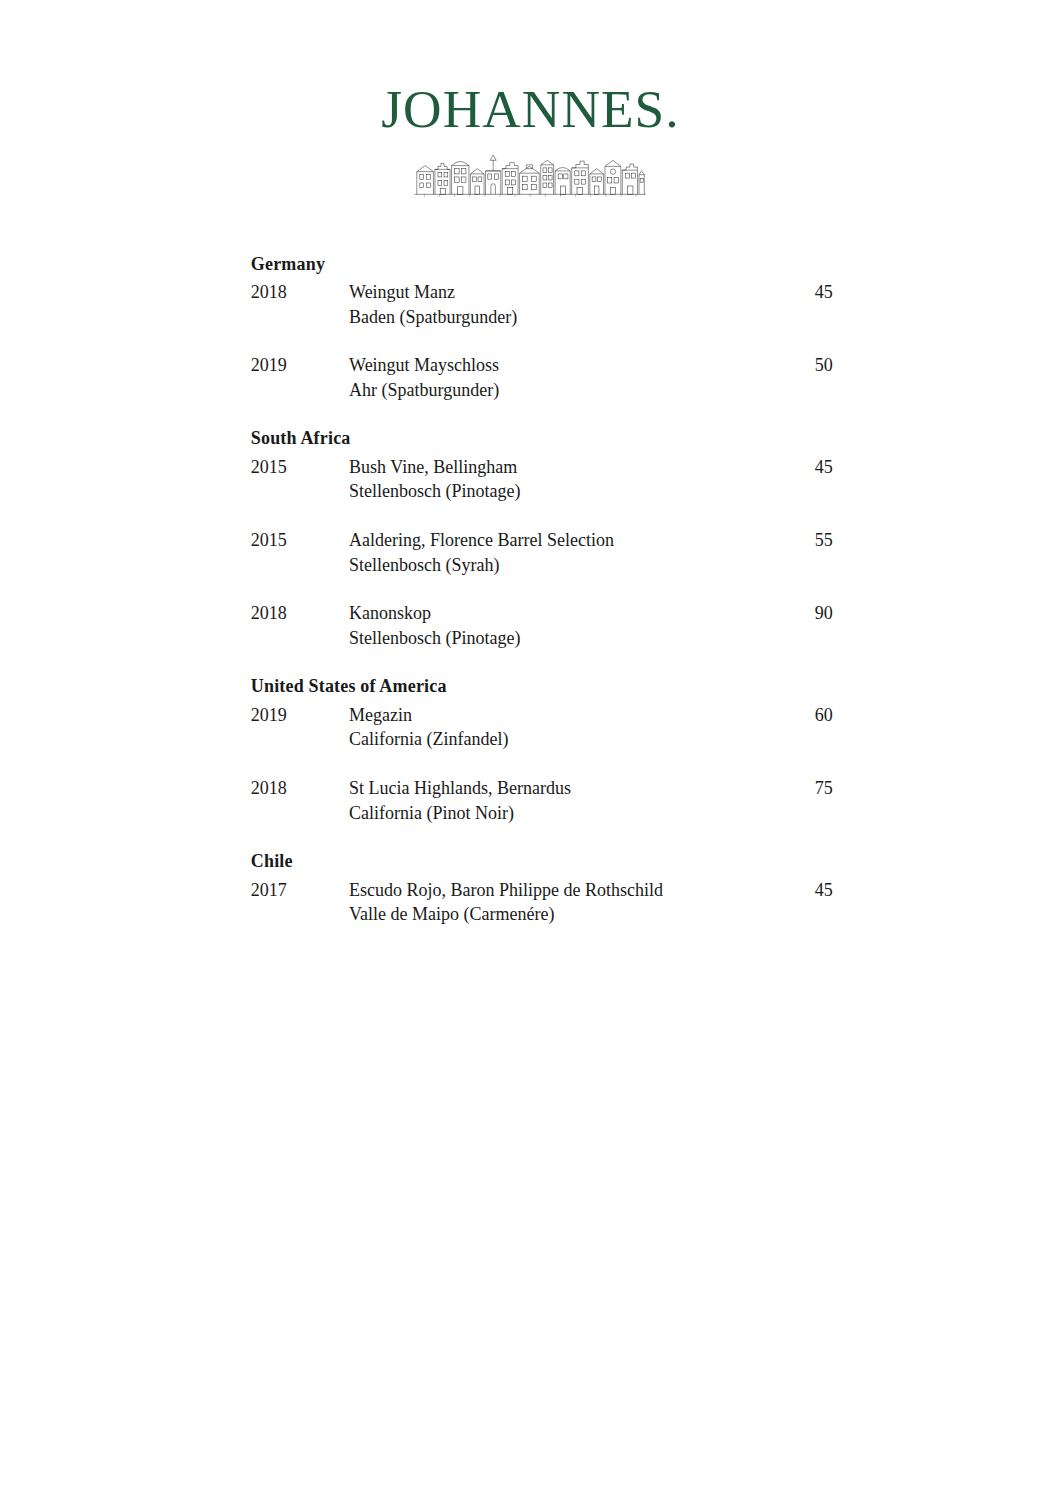JOHANNES.
Germany
2018 Weingut Manz Baden (Spatburgunder) 45
2019 Weingut Mayschloss Ahr (Spatburgunder) 50
South Africa
2015 Bush Vine, Bellingham Stellenbosch (Pinotage) 45
2015 Aaldering, Florence Barrel Selection Stellenbosch (Syrah) 55
2018 Kanonskop Stellenbosch (Pinotage) 90
United States of America
2019 Megazin California (Zinfandel) 60
2018 St Lucia Highlands, Bernardus California (Pinot Noir) 75
Chile
2017 Escudo Rojo, Baron Philippe de Rothschild Valle de Maipo (Carmenére) 45